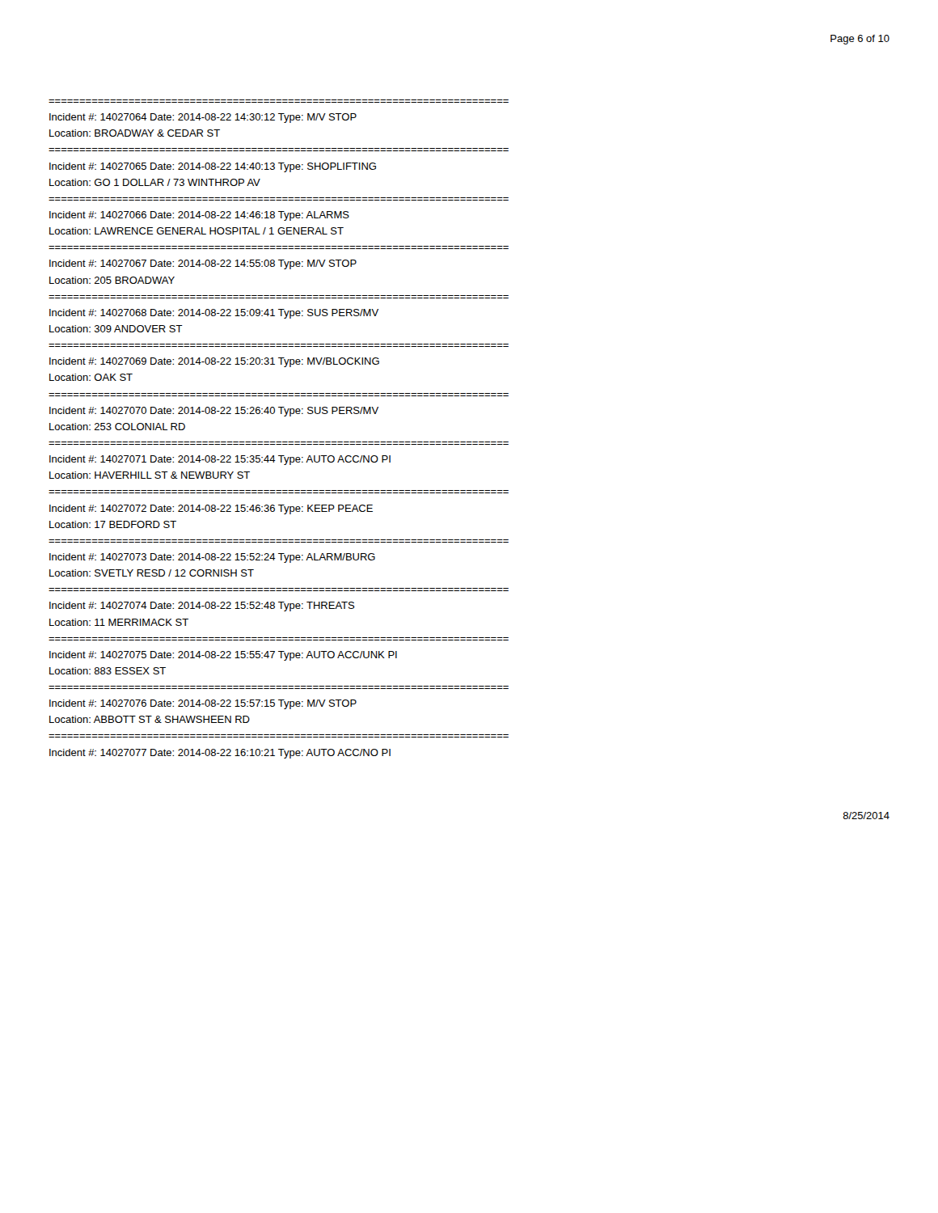Page 6 of 10
===========================================================================
Incident #: 14027064 Date: 2014-08-22 14:30:12 Type: M/V STOP
Location: BROADWAY & CEDAR ST
===========================================================================
Incident #: 14027065 Date: 2014-08-22 14:40:13 Type: SHOPLIFTING
Location: GO 1 DOLLAR / 73 WINTHROP AV
===========================================================================
Incident #: 14027066 Date: 2014-08-22 14:46:18 Type: ALARMS
Location: LAWRENCE GENERAL HOSPITAL / 1 GENERAL ST
===========================================================================
Incident #: 14027067 Date: 2014-08-22 14:55:08 Type: M/V STOP
Location: 205 BROADWAY
===========================================================================
Incident #: 14027068 Date: 2014-08-22 15:09:41 Type: SUS PERS/MV
Location: 309 ANDOVER ST
===========================================================================
Incident #: 14027069 Date: 2014-08-22 15:20:31 Type: MV/BLOCKING
Location: OAK ST
===========================================================================
Incident #: 14027070 Date: 2014-08-22 15:26:40 Type: SUS PERS/MV
Location: 253 COLONIAL RD
===========================================================================
Incident #: 14027071 Date: 2014-08-22 15:35:44 Type: AUTO ACC/NO PI
Location: HAVERHILL ST & NEWBURY ST
===========================================================================
Incident #: 14027072 Date: 2014-08-22 15:46:36 Type: KEEP PEACE
Location: 17 BEDFORD ST
===========================================================================
Incident #: 14027073 Date: 2014-08-22 15:52:24 Type: ALARM/BURG
Location: SVETLY RESD / 12 CORNISH ST
===========================================================================
Incident #: 14027074 Date: 2014-08-22 15:52:48 Type: THREATS
Location: 11 MERRIMACK ST
===========================================================================
Incident #: 14027075 Date: 2014-08-22 15:55:47 Type: AUTO ACC/UNK PI
Location: 883 ESSEX ST
===========================================================================
Incident #: 14027076 Date: 2014-08-22 15:57:15 Type: M/V STOP
Location: ABBOTT ST & SHAWSHEEN RD
===========================================================================
Incident #: 14027077 Date: 2014-08-22 16:10:21 Type: AUTO ACC/NO PI
8/25/2014